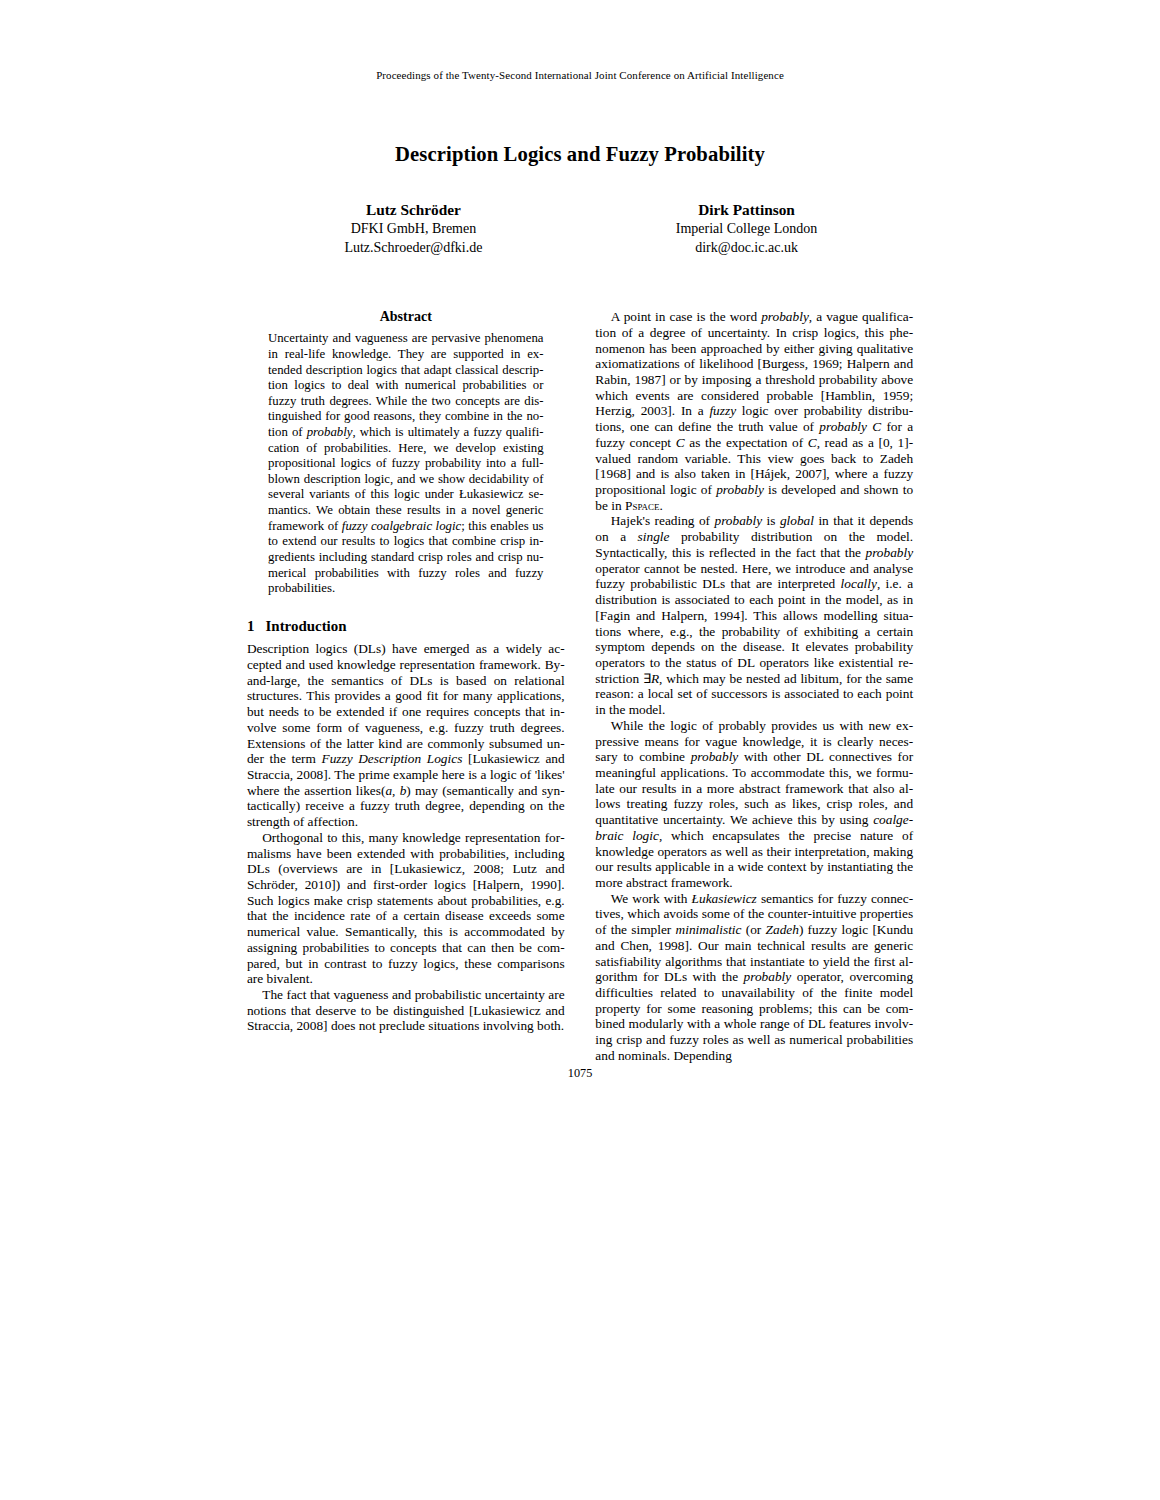Proceedings of the Twenty-Second International Joint Conference on Artificial Intelligence
Description Logics and Fuzzy Probability
| Lutz Schröder DFKI GmbH, Bremen Lutz.Schroeder@dfki.de | Dirk Pattinson Imperial College London dirk@doc.ic.ac.uk |
Abstract
Uncertainty and vagueness are pervasive phenomena in real-life knowledge. They are supported in extended description logics that adapt classical description logics to deal with numerical probabilities or fuzzy truth degrees. While the two concepts are distinguished for good reasons, they combine in the notion of probably, which is ultimately a fuzzy qualification of probabilities. Here, we develop existing propositional logics of fuzzy probability into a full-blown description logic, and we show decidability of several variants of this logic under Łukasiewicz semantics. We obtain these results in a novel generic framework of fuzzy coalgebraic logic; this enables us to extend our results to logics that combine crisp ingredients including standard crisp roles and crisp numerical probabilities with fuzzy roles and fuzzy probabilities.
1 Introduction
Description logics (DLs) have emerged as a widely accepted and used knowledge representation framework. By-and-large, the semantics of DLs is based on relational structures. This provides a good fit for many applications, but needs to be extended if one requires concepts that involve some form of vagueness, e.g. fuzzy truth degrees. Extensions of the latter kind are commonly subsumed under the term Fuzzy Description Logics [Lukasiewicz and Straccia, 2008]. The prime example here is a logic of 'likes' where the assertion likes(a, b) may (semantically and syntactically) receive a fuzzy truth degree, depending on the strength of affection.
Orthogonal to this, many knowledge representation formalisms have been extended with probabilities, including DLs (overviews are in [Lukasiewicz, 2008; Lutz and Schröder, 2010]) and first-order logics [Halpern, 1990]. Such logics make crisp statements about probabilities, e.g. that the incidence rate of a certain disease exceeds some numerical value. Semantically, this is accommodated by assigning probabilities to concepts that can then be compared, but in contrast to fuzzy logics, these comparisons are bivalent.
The fact that vagueness and probabilistic uncertainty are notions that deserve to be distinguished [Lukasiewicz and Straccia, 2008] does not preclude situations involving both.
A point in case is the word probably, a vague qualification of a degree of uncertainty. In crisp logics, this phenomenon has been approached by either giving qualitative axiomatizations of likelihood [Burgess, 1969; Halpern and Rabin, 1987] or by imposing a threshold probability above which events are considered probable [Hamblin, 1959; Herzig, 2003]. In a fuzzy logic over probability distributions, one can define the truth value of probably C for a fuzzy concept C as the expectation of C, read as a [0, 1]-valued random variable. This view goes back to Zadeh [1968] and is also taken in [Hájek, 2007], where a fuzzy propositional logic of probably is developed and shown to be in Pspace.
Hajek's reading of probably is global in that it depends on a single probability distribution on the model. Syntactically, this is reflected in the fact that the probably operator cannot be nested. Here, we introduce and analyse fuzzy probabilistic DLs that are interpreted locally, i.e. a distribution is associated to each point in the model, as in [Fagin and Halpern, 1994]. This allows modelling situations where, e.g., the probability of exhibiting a certain symptom depends on the disease. It elevates probability operators to the status of DL operators like existential restriction ∃R, which may be nested ad libitum, for the same reason: a local set of successors is associated to each point in the model.
While the logic of probably provides us with new expressive means for vague knowledge, it is clearly necessary to combine probably with other DL connectives for meaningful applications. To accommodate this, we formulate our results in a more abstract framework that also allows treating fuzzy roles, such as likes, crisp roles, and quantitative uncertainty. We achieve this by using coalgebraic logic, which encapsulates the precise nature of knowledge operators as well as their interpretation, making our results applicable in a wide context by instantiating the more abstract framework.
We work with Łukasiewicz semantics for fuzzy connectives, which avoids some of the counter-intuitive properties of the simpler minimalistic (or Zadeh) fuzzy logic [Kundu and Chen, 1998]. Our main technical results are generic satisfiability algorithms that instantiate to yield the first algorithm for DLs with the probably operator, overcoming difficulties related to unavailability of the finite model property for some reasoning problems; this can be combined modularly with a whole range of DL features involving crisp and fuzzy roles as well as numerical probabilities and nominals. Depending
1075